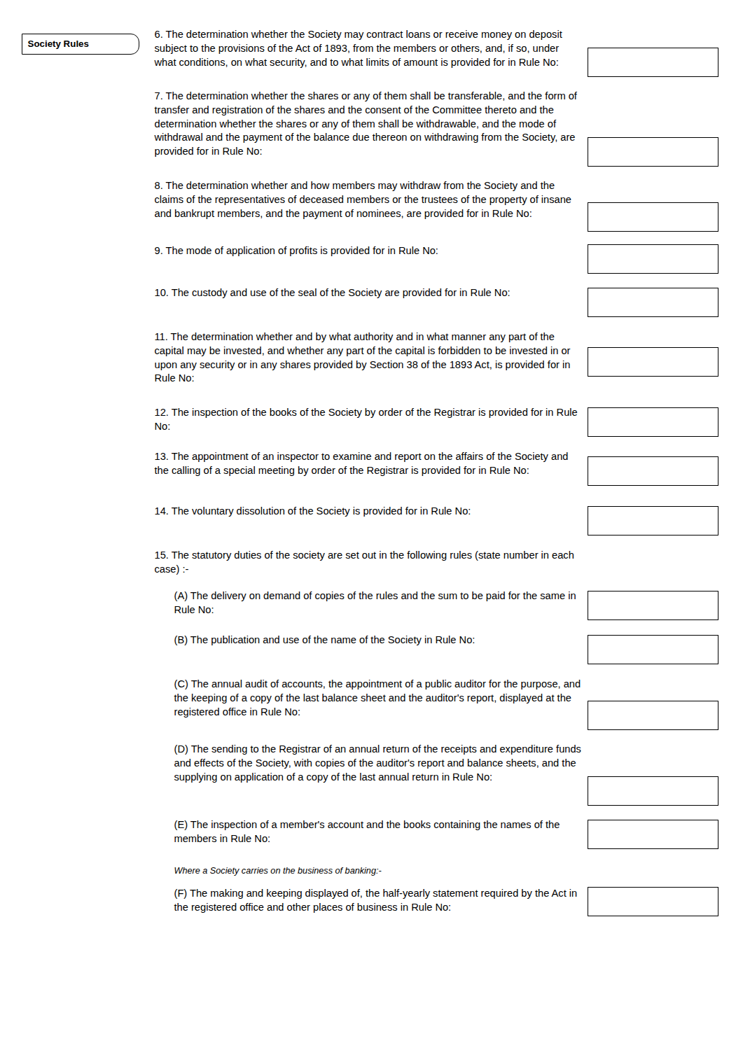Society Rules
6. The determination whether the Society may contract loans or receive money on deposit subject to the provisions of the Act of 1893, from the members or others, and, if so, under what conditions, on what security, and to what limits of amount is provided for in Rule No:
7. The determination whether the shares or any of them shall be transferable, and the form of transfer and registration of the shares and the consent of the Committee thereto and the determination whether the shares or any of them shall be withdrawable, and the mode of withdrawal and the payment of the balance due thereon on withdrawing from the Society, are provided for in Rule No:
8. The determination whether and how members may withdraw from the Society and the claims of the representatives of deceased members or the trustees of the property of insane and bankrupt members, and the payment of nominees, are provided for in Rule No:
9. The mode of application of profits is provided for in Rule No:
10. The custody and use of the seal of the Society are provided for in Rule No:
11. The determination whether and by what authority and in what manner any part of the capital may be invested, and whether any part of the capital is forbidden to be invested in or upon any security or in any shares provided by Section 38 of the 1893 Act, is provided for in Rule No:
12. The inspection of the books of the Society by order of the Registrar is provided for in Rule No:
13. The appointment of an inspector to examine and report on the affairs of the Society and the calling of a special meeting by order of the Registrar is provided for in Rule No:
14. The voluntary dissolution of the Society is provided for in Rule No:
15. The statutory duties of the society are set out in the following rules (state number in each case) :-
(A) The delivery on demand of copies of the rules and the sum to be paid for the same in Rule No:
(B) The publication and use of the name of the Society in Rule No:
(C) The annual audit of accounts, the appointment of a public auditor for the purpose, and the keeping of a copy of the last balance sheet and the auditor's report, displayed at the registered office in Rule No:
(D) The sending to the Registrar of an annual return of the receipts and expenditure funds and effects of the Society, with copies of the auditor's report and balance sheets, and the supplying on application of a copy of the last annual return in Rule No:
(E) The inspection of a member's account and the books containing the names of the members in Rule No:
Where a Society carries on the business of banking:-
(F) The making and keeping displayed of, the half-yearly statement required by the Act in the registered office and other places of business in Rule No: